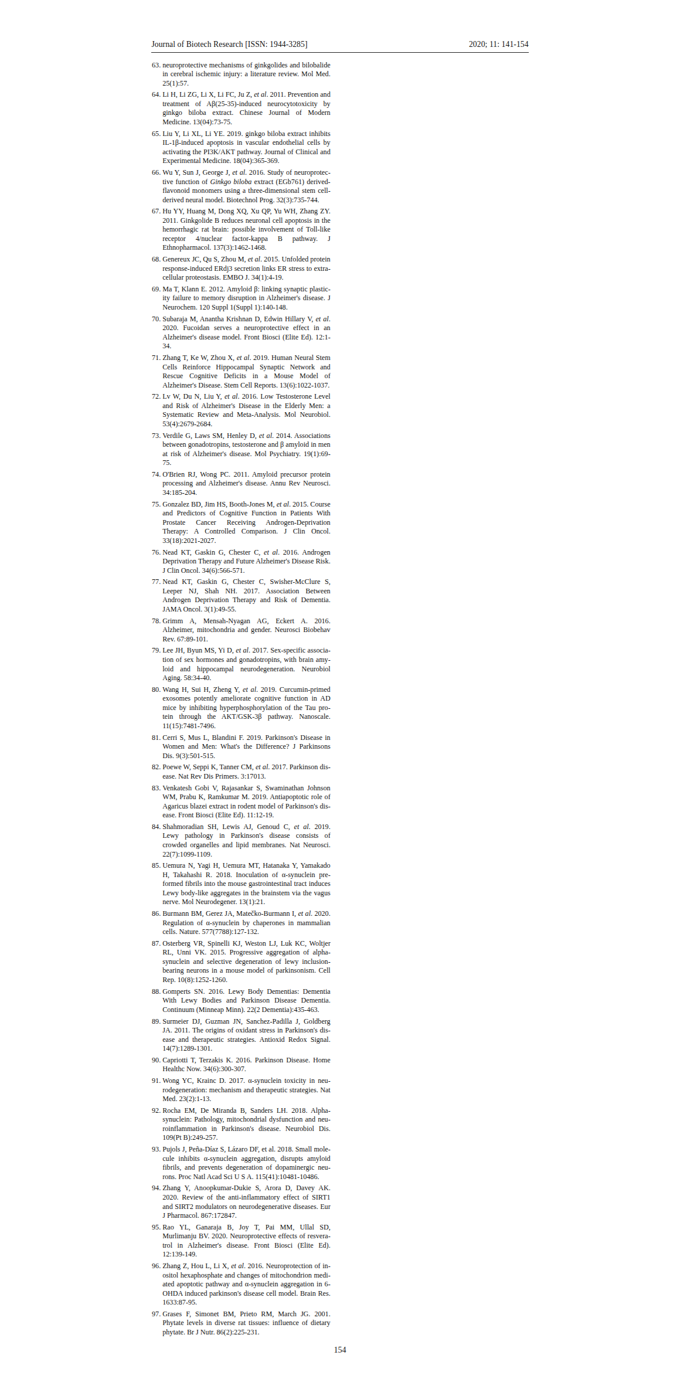Journal of Biotech Research [ISSN: 1944-3285]
2020; 11: 141-154
neuroprotective mechanisms of ginkgolides and bilobalide in cerebral ischemic injury: a literature review. Mol Med. 25(1):57.
Li H, Li ZG, Li X, Li FC, Ju Z, et al. 2011. Prevention and treatment of Aβ(25-35)-induced neurocytotoxicity by ginkgo biloba extract. Chinese Journal of Modern Medicine. 13(04):73-75.
Liu Y, Li XL, Li YE. 2019. ginkgo biloba extract inhibits IL-1β-induced apoptosis in vascular endothelial cells by activating the PI3K/AKT pathway. Journal of Clinical and Experimental Medicine. 18(04):365-369.
Wu Y, Sun J, George J, et al. 2016. Study of neuroprotective function of Ginkgo biloba extract (EGb761) derived-flavonoid monomers using a three-dimensional stem cell-derived neural model. Biotechnol Prog. 32(3):735-744.
Hu YY, Huang M, Dong XQ, Xu QP, Yu WH, Zhang ZY. 2011. Ginkgolide B reduces neuronal cell apoptosis in the hemorrhagic rat brain: possible involvement of Toll-like receptor 4/nuclear factor-kappa B pathway. J Ethnopharmacol. 137(3):1462-1468.
Genereux JC, Qu S, Zhou M, et al. 2015. Unfolded protein response-induced ERdj3 secretion links ER stress to extracellular proteostasis. EMBO J. 34(1):4-19.
Ma T, Klann E. 2012. Amyloid β: linking synaptic plasticity failure to memory disruption in Alzheimer's disease. J Neurochem. 120 Suppl 1(Suppl 1):140-148.
Subaraja M, Anantha Krishnan D, Edwin Hillary V, et al. 2020. Fucoidan serves a neuroprotective effect in an Alzheimer's disease model. Front Biosci (Elite Ed). 12:1-34.
Zhang T, Ke W, Zhou X, et al. 2019. Human Neural Stem Cells Reinforce Hippocampal Synaptic Network and Rescue Cognitive Deficits in a Mouse Model of Alzheimer's Disease. Stem Cell Reports. 13(6):1022-1037.
Lv W, Du N, Liu Y, et al. 2016. Low Testosterone Level and Risk of Alzheimer's Disease in the Elderly Men: a Systematic Review and Meta-Analysis. Mol Neurobiol. 53(4):2679-2684.
Verdile G, Laws SM, Henley D, et al. 2014. Associations between gonadotropins, testosterone and β amyloid in men at risk of Alzheimer's disease. Mol Psychiatry. 19(1):69-75.
O'Brien RJ, Wong PC. 2011. Amyloid precursor protein processing and Alzheimer's disease. Annu Rev Neurosci. 34:185-204.
Gonzalez BD, Jim HS, Booth-Jones M, et al. 2015. Course and Predictors of Cognitive Function in Patients With Prostate Cancer Receiving Androgen-Deprivation Therapy: A Controlled Comparison. J Clin Oncol. 33(18):2021-2027.
Nead KT, Gaskin G, Chester C, et al. 2016. Androgen Deprivation Therapy and Future Alzheimer's Disease Risk. J Clin Oncol. 34(6):566-571.
Nead KT, Gaskin G, Chester C, Swisher-McClure S, Leeper NJ, Shah NH. 2017. Association Between Androgen Deprivation Therapy and Risk of Dementia. JAMA Oncol. 3(1):49-55.
Grimm A, Mensah-Nyagan AG, Eckert A. 2016. Alzheimer, mitochondria and gender. Neurosci Biobehav Rev. 67:89-101.
Lee JH, Byun MS, Yi D, et al. 2017. Sex-specific association of sex hormones and gonadotropins, with brain amyloid and hippocampal neurodegeneration. Neurobiol Aging. 58:34-40.
Wang H, Sui H, Zheng Y, et al. 2019. Curcumin-primed exosomes potently ameliorate cognitive function in AD mice by inhibiting hyperphosphorylation of the Tau protein through the AKT/GSK-3β pathway. Nanoscale. 11(15):7481-7496.
Cerri S, Mus L, Blandini F. 2019. Parkinson's Disease in Women and Men: What's the Difference? J Parkinsons Dis. 9(3):501-515.
Poewe W, Seppi K, Tanner CM, et al. 2017. Parkinson disease. Nat Rev Dis Primers. 3:17013.
Venkatesh Gobi V, Rajasankar S, Swaminathan Johnson WM, Prabu K, Ramkumar M. 2019. Antiapoptotic role of Agaricus blazei extract in rodent model of Parkinson's disease. Front Biosci (Elite Ed). 11:12-19.
Shahmoradian SH, Lewis AJ, Genoud C, et al. 2019. Lewy pathology in Parkinson's disease consists of crowded organelles and lipid membranes. Nat Neurosci. 22(7):1099-1109.
Uemura N, Yagi H, Uemura MT, Hatanaka Y, Yamakado H, Takahashi R. 2018. Inoculation of α-synuclein preformed fibrils into the mouse gastrointestinal tract induces Lewy body-like aggregates in the brainstem via the vagus nerve. Mol Neurodegener. 13(1):21.
Burmann BM, Gerez JA, Matečko-Burmann I, et al. 2020. Regulation of α-synuclein by chaperones in mammalian cells. Nature. 577(7788):127-132.
Osterberg VR, Spinelli KJ, Weston LJ, Luk KC, Woltjer RL, Unni VK. 2015. Progressive aggregation of alpha-synuclein and selective degeneration of lewy inclusion-bearing neurons in a mouse model of parkinsonism. Cell Rep. 10(8):1252-1260.
Gomperts SN. 2016. Lewy Body Dementias: Dementia With Lewy Bodies and Parkinson Disease Dementia. Continuum (Minneap Minn). 22(2 Dementia):435-463.
Surmeier DJ, Guzman JN, Sanchez-Padilla J, Goldberg JA. 2011. The origins of oxidant stress in Parkinson's disease and therapeutic strategies. Antioxid Redox Signal. 14(7):1289-1301.
Capriotti T, Terzakis K. 2016. Parkinson Disease. Home Healthc Now. 34(6):300-307.
Wong YC, Krainc D. 2017. α-synuclein toxicity in neurodegeneration: mechanism and therapeutic strategies. Nat Med. 23(2):1-13.
Rocha EM, De Miranda B, Sanders LH. 2018. Alpha-synuclein: Pathology, mitochondrial dysfunction and neuroinflammation in Parkinson's disease. Neurobiol Dis. 109(Pt B):249-257.
Pujols J, Peña-Díaz S, Lázaro DF, et al. 2018. Small molecule inhibits α-synuclein aggregation, disrupts amyloid fibrils, and prevents degeneration of dopaminergic neurons. Proc Natl Acad Sci U S A. 115(41):10481-10486.
Zhang Y, Anoopkumar-Dukie S, Arora D, Davey AK. 2020. Review of the anti-inflammatory effect of SIRT1 and SIRT2 modulators on neurodegenerative diseases. Eur J Pharmacol. 867:172847.
Rao YL, Ganaraja B, Joy T, Pai MM, Ullal SD, Murlimanju BV. 2020. Neuroprotective effects of resveratrol in Alzheimer's disease. Front Biosci (Elite Ed). 12:139-149.
Zhang Z, Hou L, Li X, et al. 2016. Neuroprotection of inositol hexaphosphate and changes of mitochondrion mediated apoptotic pathway and α-synuclein aggregation in 6-OHDA induced parkinson's disease cell model. Brain Res. 1633:87-95.
Grases F, Simonet BM, Prieto RM, March JG. 2001. Phytate levels in diverse rat tissues: influence of dietary phytate. Br J Nutr. 86(2):225-231.
154